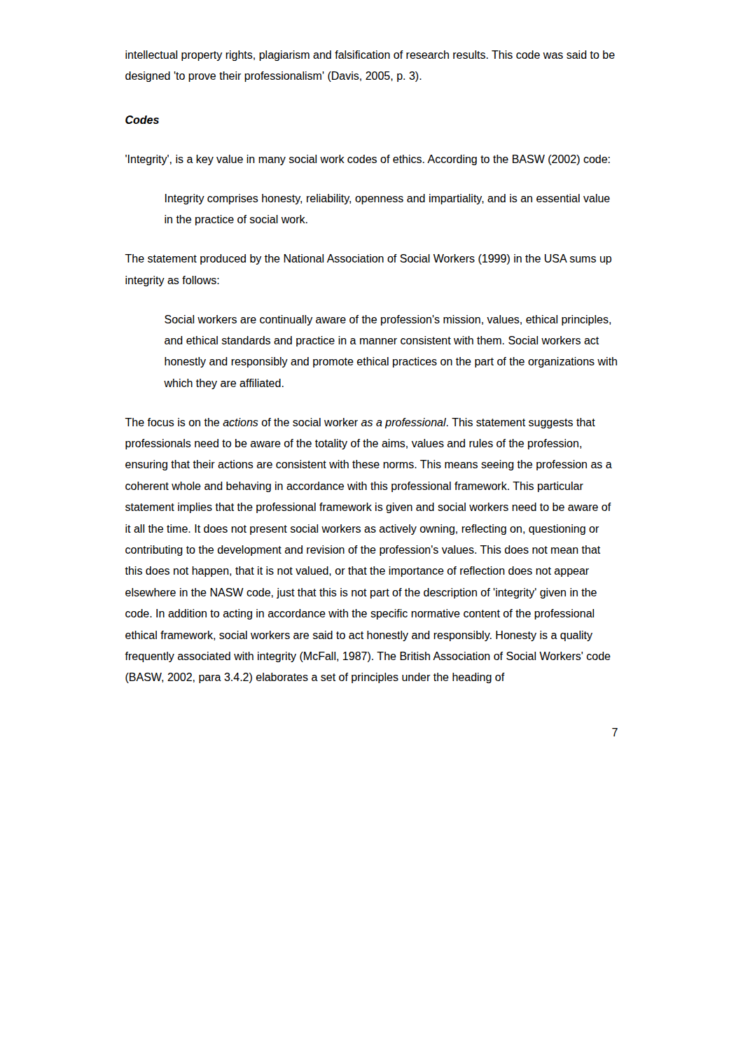intellectual property rights, plagiarism and falsification of research results. This code was said to be designed 'to prove their professionalism' (Davis, 2005, p. 3).
Codes
'Integrity', is a key value in many social work codes of ethics. According to the BASW (2002) code:
Integrity comprises honesty, reliability, openness and impartiality, and is an essential value in the practice of social work.
The statement produced by the National Association of Social Workers (1999) in the USA sums up integrity as follows:
Social workers are continually aware of the profession's mission, values, ethical principles, and ethical standards and practice in a manner consistent with them. Social workers act honestly and responsibly and promote ethical practices on the part of the organizations with which they are affiliated.
The focus is on the actions of the social worker as a professional. This statement suggests that professionals need to be aware of the totality of the aims, values and rules of the profession, ensuring that their actions are consistent with these norms. This means seeing the profession as a coherent whole and behaving in accordance with this professional framework. This particular statement implies that the professional framework is given and social workers need to be aware of it all the time. It does not present social workers as actively owning, reflecting on, questioning or contributing to the development and revision of the profession's values. This does not mean that this does not happen, that it is not valued, or that the importance of reflection does not appear elsewhere in the NASW code, just that this is not part of the description of 'integrity' given in the code. In addition to acting in accordance with the specific normative content of the professional ethical framework, social workers are said to act honestly and responsibly. Honesty is a quality frequently associated with integrity (McFall, 1987). The British Association of Social Workers' code (BASW, 2002, para 3.4.2) elaborates a set of principles under the heading of
7